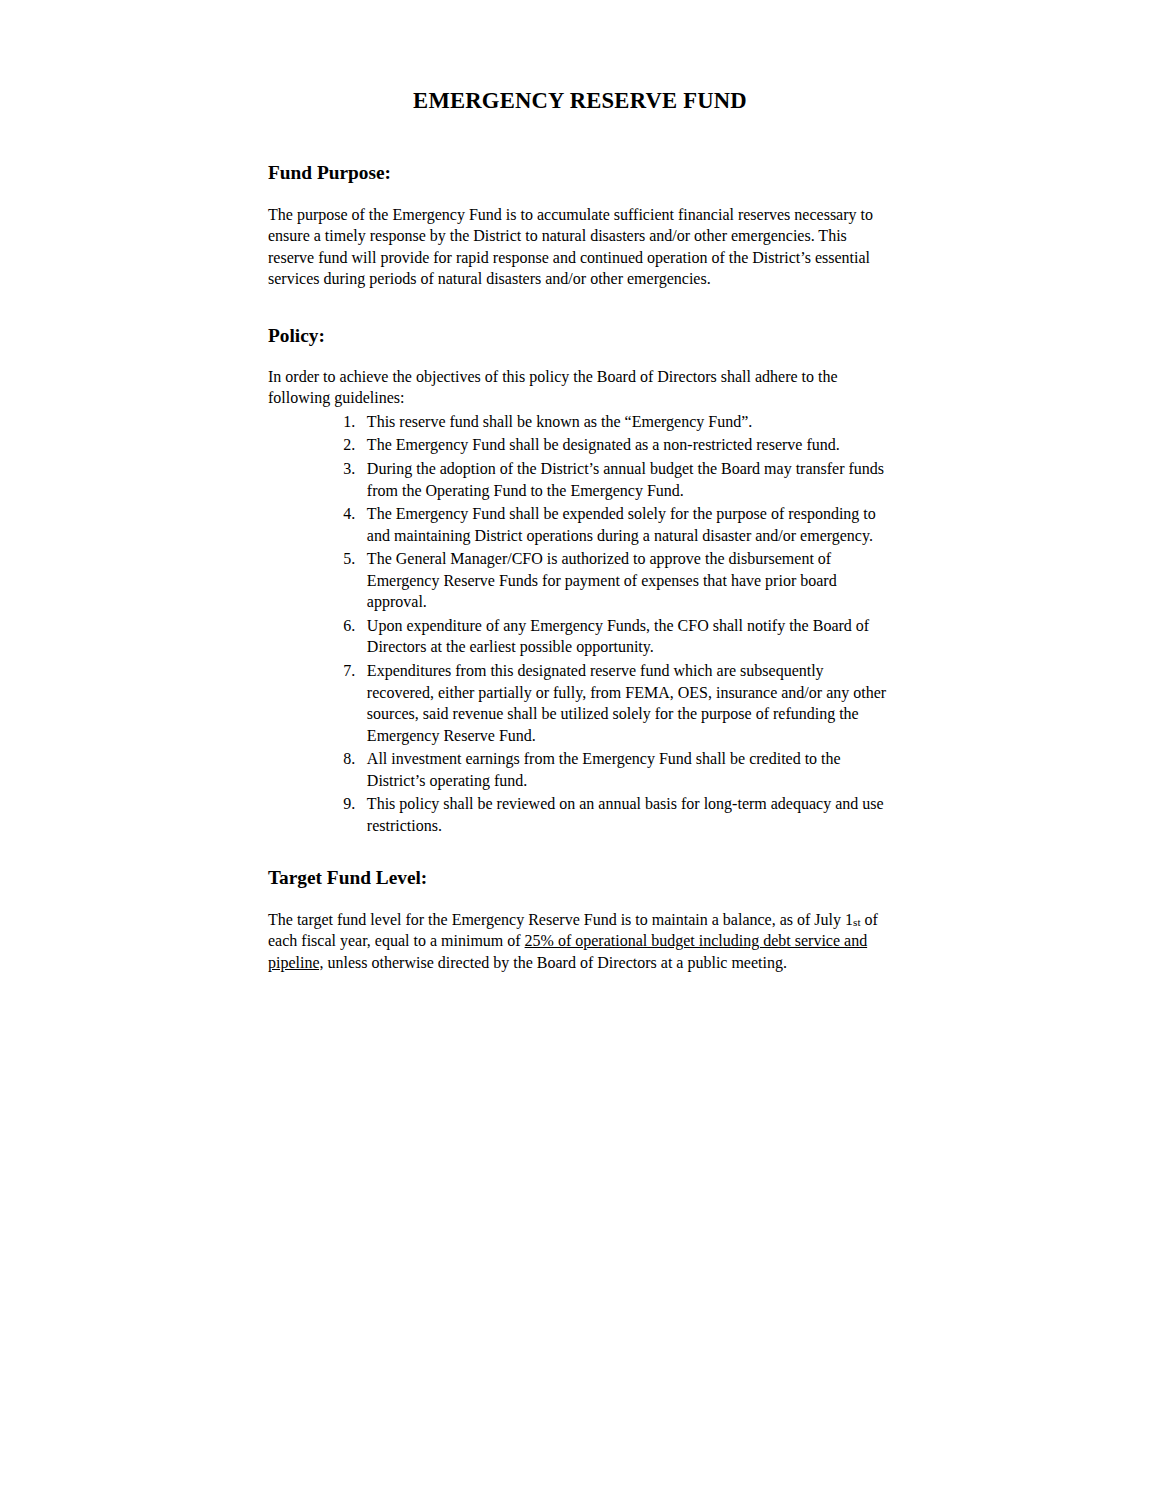EMERGENCY RESERVE FUND
Fund Purpose:
The purpose of the Emergency Fund is to accumulate sufficient financial reserves necessary to ensure a timely response by the District to natural disasters and/or other emergencies. This reserve fund will provide for rapid response and continued operation of the District’s essential services during periods of natural disasters and/or other emergencies.
Policy:
In order to achieve the objectives of this policy the Board of Directors shall adhere to the following guidelines:
This reserve fund shall be known as the “Emergency Fund”.
The Emergency Fund shall be designated as a non-restricted reserve fund.
During the adoption of the District’s annual budget the Board may transfer funds from the Operating Fund to the Emergency Fund.
The Emergency Fund shall be expended solely for the purpose of responding to and maintaining District operations during a natural disaster and/or emergency.
The General Manager/CFO is authorized to approve the disbursement of Emergency Reserve Funds for payment of expenses that have prior board approval.
Upon expenditure of any Emergency Funds, the CFO shall notify the Board of Directors at the earliest possible opportunity.
Expenditures from this designated reserve fund which are subsequently recovered, either partially or fully, from FEMA, OES, insurance and/or any other sources, said revenue shall be utilized solely for the purpose of refunding the Emergency Reserve Fund.
All investment earnings from the Emergency Fund shall be credited to the District’s operating fund.
This policy shall be reviewed on an annual basis for long-term adequacy and use restrictions.
Target Fund Level:
The target fund level for the Emergency Reserve Fund is to maintain a balance, as of July 1st of each fiscal year, equal to a minimum of 25% of operational budget including debt service and pipeline, unless otherwise directed by the Board of Directors at a public meeting.